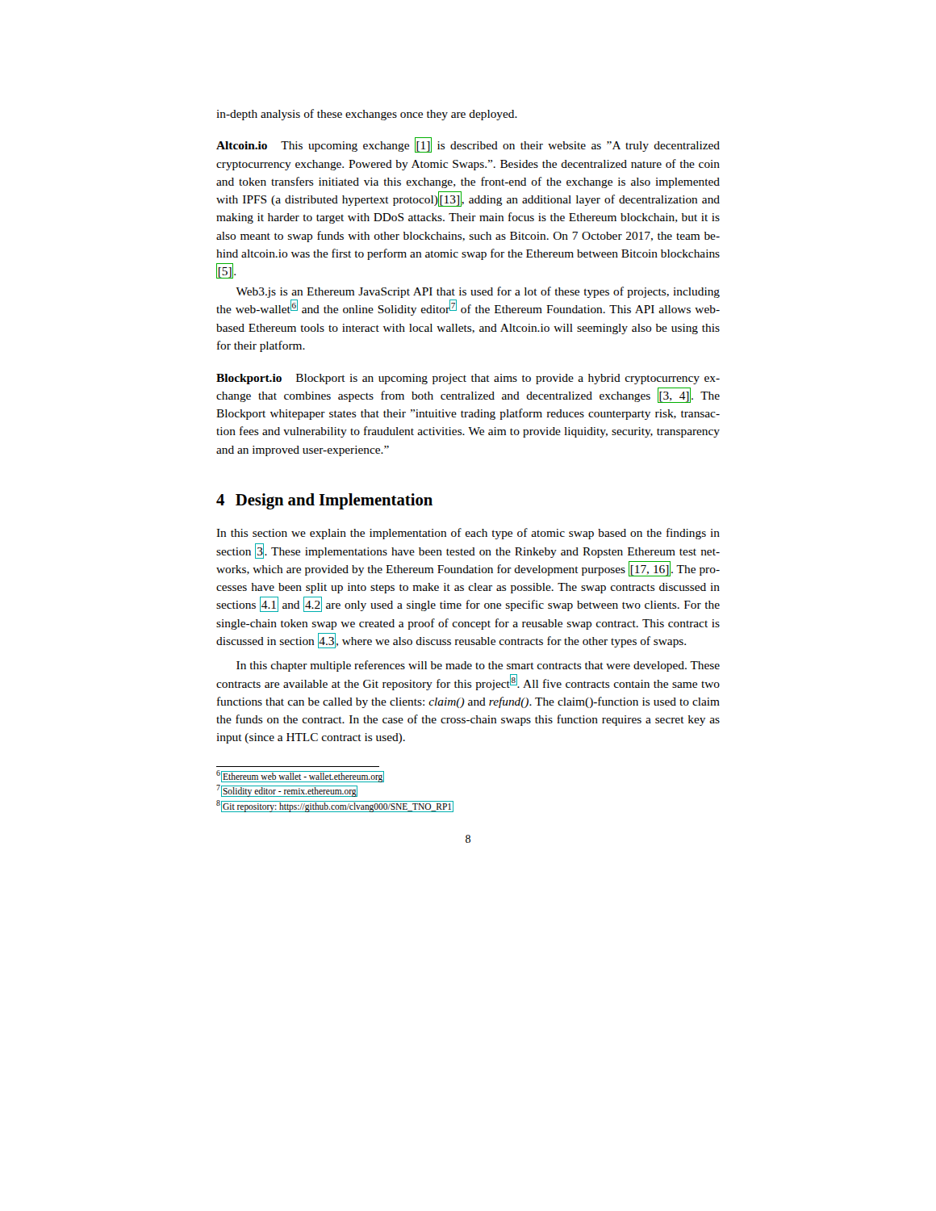in-depth analysis of these exchanges once they are deployed.
Altcoin.io This upcoming exchange [1] is described on their website as ”A truly decentralized cryptocurrency exchange. Powered by Atomic Swaps.”. Besides the decentralized nature of the coin and token transfers initiated via this exchange, the front-end of the exchange is also implemented with IPFS (a distributed hypertext protocol)[13], adding an additional layer of decentralization and making it harder to target with DDoS attacks. Their main focus is the Ethereum blockchain, but it is also meant to swap funds with other blockchains, such as Bitcoin. On 7 October 2017, the team behind altcoin.io was the first to perform an atomic swap for the Ethereum between Bitcoin blockchains [5].
Web3.js is an Ethereum JavaScript API that is used for a lot of these types of projects, including the web-wallet6 and the online Solidity editor7 of the Ethereum Foundation. This API allows web-based Ethereum tools to interact with local wallets, and Altcoin.io will seemingly also be using this for their platform.
Blockport.io Blockport is an upcoming project that aims to provide a hybrid cryptocurrency exchange that combines aspects from both centralized and decentralized exchanges [3, 4]. The Blockport whitepaper states that their ”intuitive trading platform reduces counterparty risk, transaction fees and vulnerability to fraudulent activities. We aim to provide liquidity, security, transparency and an improved user-experience.”
4 Design and Implementation
In this section we explain the implementation of each type of atomic swap based on the findings in section 3. These implementations have been tested on the Rinkeby and Ropsten Ethereum test networks, which are provided by the Ethereum Foundation for development purposes [17, 16]. The processes have been split up into steps to make it as clear as possible. The swap contracts discussed in sections 4.1 and 4.2 are only used a single time for one specific swap between two clients. For the single-chain token swap we created a proof of concept for a reusable swap contract. This contract is discussed in section 4.3, where we also discuss reusable contracts for the other types of swaps.
In this chapter multiple references will be made to the smart contracts that were developed. These contracts are available at the Git repository for this project8. All five contracts contain the same two functions that can be called by the clients: claim() and refund(). The claim()-function is used to claim the funds on the contract. In the case of the cross-chain swaps this function requires a secret key as input (since a HTLC contract is used).
6Ethereum web wallet - wallet.ethereum.org
7Solidity editor - remix.ethereum.org
8Git repository: https://github.com/clvang000/SNE_TNO_RP1
8